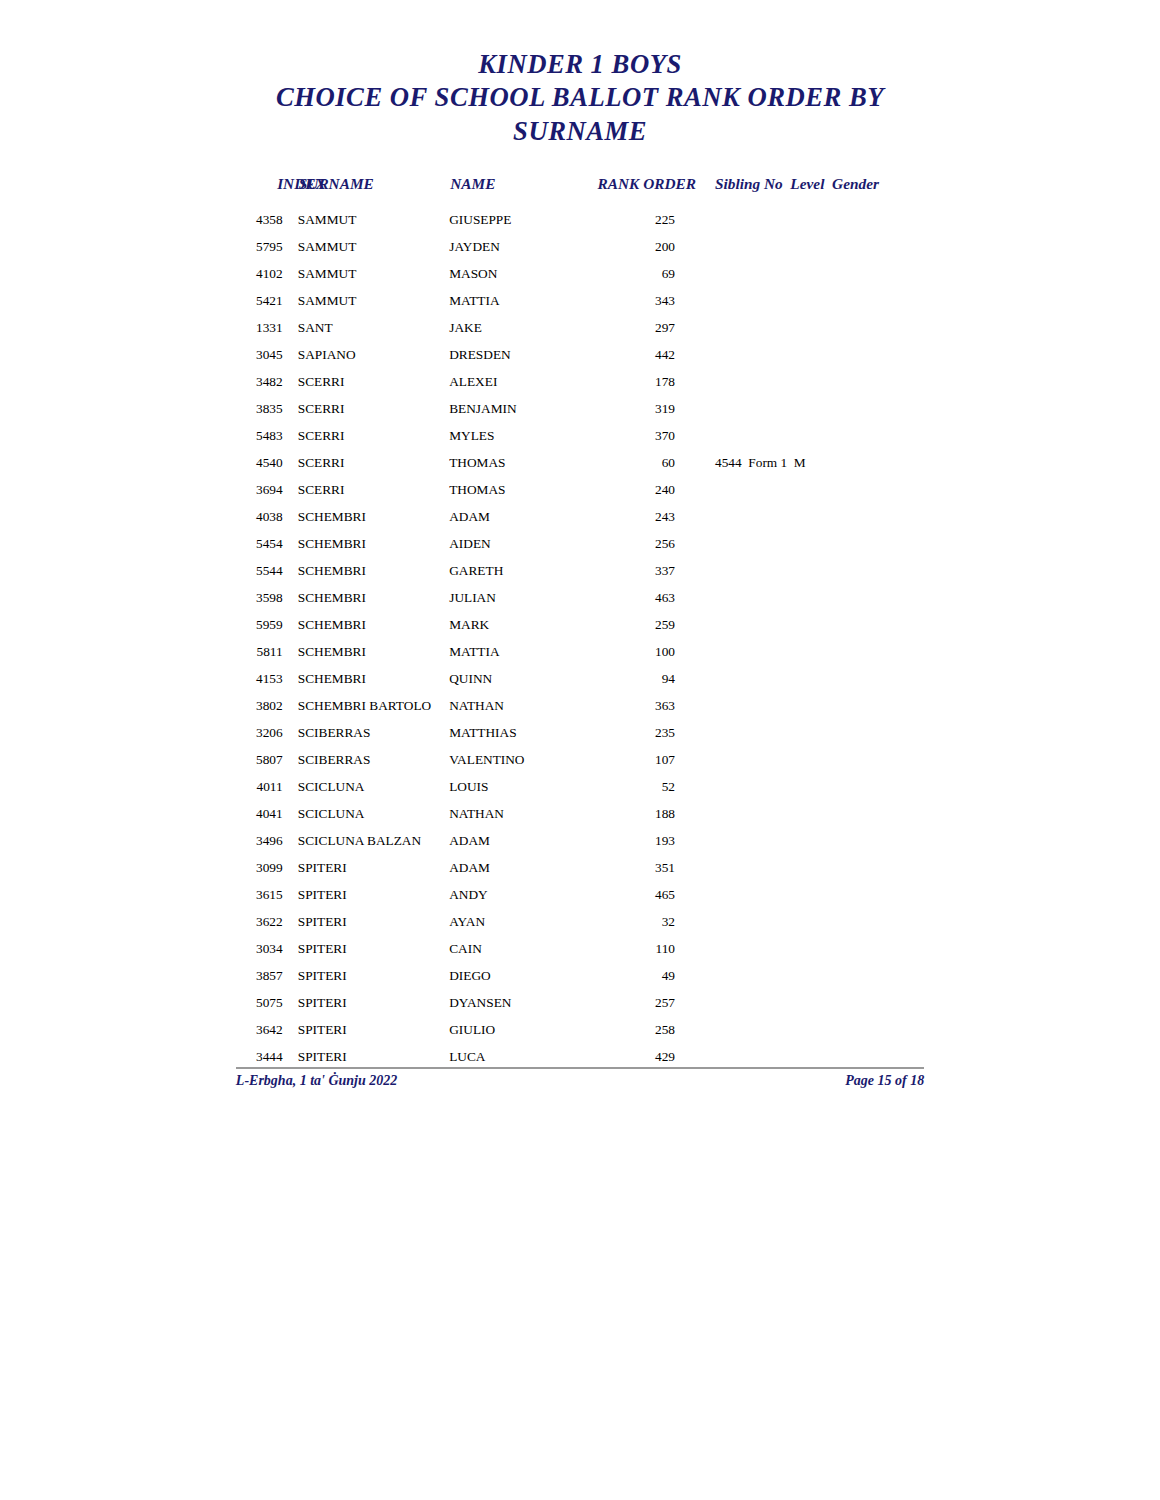KINDER 1 BOYSCHOICE OF SCHOOL BALLOT RANK ORDER BY SURNAME
| INDEX | SURNAME | NAME | RANK ORDER | Sibling No Level Gender |
| --- | --- | --- | --- | --- |
| 4358 | SAMMUT | GIUSEPPE | 225 | |
| 5795 | SAMMUT | JAYDEN | 200 | |
| 4102 | SAMMUT | MASON | 69 | |
| 5421 | SAMMUT | MATTIA | 343 | |
| 1331 | SANT | JAKE | 297 | |
| 3045 | SAPIANO | DRESDEN | 442 | |
| 3482 | SCERRI | ALEXEI | 178 | |
| 3835 | SCERRI | BENJAMIN | 319 | |
| 5483 | SCERRI | MYLES | 370 | |
| 4540 | SCERRI | THOMAS | 60 | 4544 Form 1 M |
| 3694 | SCERRI | THOMAS | 240 | |
| 4038 | SCHEMBRI | ADAM | 243 | |
| 5454 | SCHEMBRI | AIDEN | 256 | |
| 5544 | SCHEMBRI | GARETH | 337 | |
| 3598 | SCHEMBRI | JULIAN | 463 | |
| 5959 | SCHEMBRI | MARK | 259 | |
| 5811 | SCHEMBRI | MATTIA | 100 | |
| 4153 | SCHEMBRI | QUINN | 94 | |
| 3802 | SCHEMBRI BARTOLO | NATHAN | 363 | |
| 3206 | SCIBERRAS | MATTHIAS | 235 | |
| 5807 | SCIBERRAS | VALENTINO | 107 | |
| 4011 | SCICLUNA | LOUIS | 52 | |
| 4041 | SCICLUNA | NATHAN | 188 | |
| 3496 | SCICLUNA BALZAN | ADAM | 193 | |
| 3099 | SPITERI | ADAM | 351 | |
| 3615 | SPITERI | ANDY | 465 | |
| 3622 | SPITERI | AYAN | 32 | |
| 3034 | SPITERI | CAIN | 110 | |
| 3857 | SPITERI | DIEGO | 49 | |
| 5075 | SPITERI | DYANSEN | 257 | |
| 3642 | SPITERI | GIULIO | 258 | |
| 3444 | SPITERI | LUCA | 429 | |
L-Erbgha, 1 ta' Ġunju 2022 Page 15 of 18